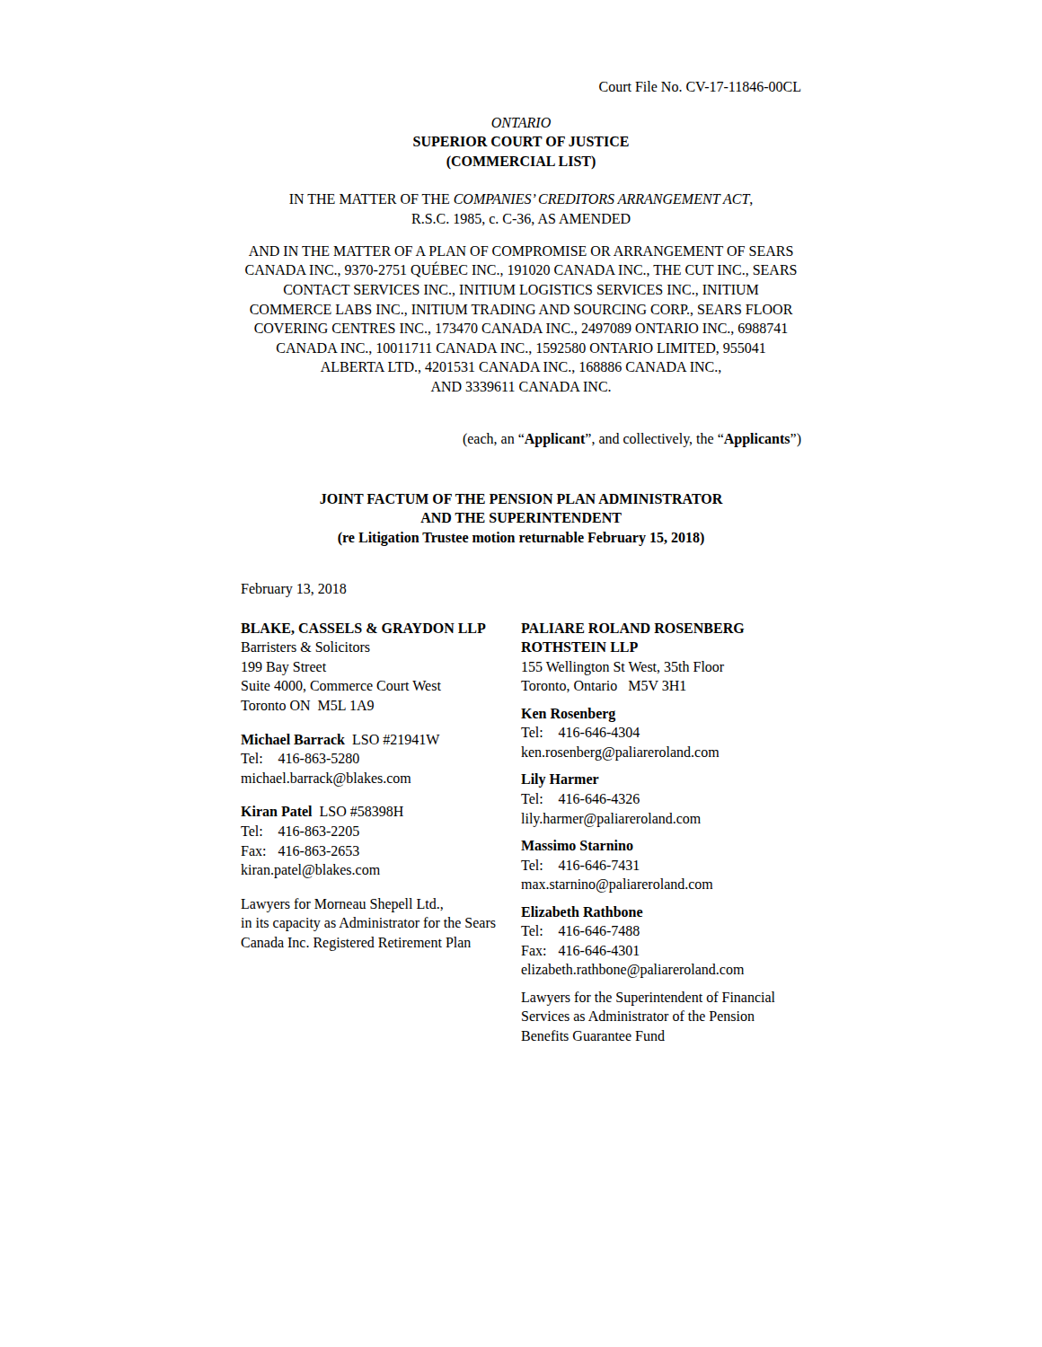Court File No. CV-17-11846-00CL
ONTARIO
SUPERIOR COURT OF JUSTICE
(COMMERCIAL LIST)
IN THE MATTER OF THE COMPANIES’ CREDITORS ARRANGEMENT ACT,
R.S.C. 1985, c. C-36, AS AMENDED
AND IN THE MATTER OF A PLAN OF COMPROMISE OR ARRANGEMENT OF SEARS CANADA INC., 9370-2751 QUÉBEC INC., 191020 CANADA INC., THE CUT INC., SEARS CONTACT SERVICES INC., INITIUM LOGISTICS SERVICES INC., INITIUM COMMERCE LABS INC., INITIUM TRADING AND SOURCING CORP., SEARS FLOOR COVERING CENTRES INC., 173470 CANADA INC., 2497089 ONTARIO INC., 6988741 CANADA INC., 10011711 CANADA INC., 1592580 ONTARIO LIMITED, 955041
ALBERTA LTD., 4201531 CANADA INC., 168886 CANADA INC.,
AND 3339611 CANADA INC.
(each, an “Applicant”, and collectively, the “Applicants”)
JOINT FACTUM OF THE PENSION PLAN ADMINISTRATOR
AND THE SUPERINTENDENT
(re Litigation Trustee motion returnable February 15, 2018)
February 13, 2018
| BLAKE, CASSELS & GRAYDON LLP Barristers & Solicitors 199 Bay Street Suite 4000, Commerce Court West Toronto ON M5L 1A9 Michael Barrack LSO #21941W Tel: 416-863-5280 michael.barrack@blakes.com Kiran Patel LSO #58398H Tel: 416-863-2205 Fax: 416-863-2653 kiran.patel@blakes.com Lawyers for Morneau Shepell Ltd., in its capacity as Administrator for the Sears Canada Inc. Registered Retirement Plan | PALIARE ROLAND ROSENBERG ROTHSTEIN LLP 155 Wellington St West, 35th Floor Toronto, Ontario M5V 3H1 Ken Rosenberg Tel: 416-646-4304 ken.rosenberg@paliareroland.com Lily Harmer Tel: 416-646-4326 lily.harmer@paliareroland.com Massimo Starnino Tel: 416-646-7431 max.starnino@paliareroland.com Elizabeth Rathbone Tel: 416-646-7488 Fax: 416-646-4301 elizabeth.rathbone@paliareroland.com Lawyers for the Superintendent of Financial Services as Administrator of the Pension Benefits Guarantee Fund |